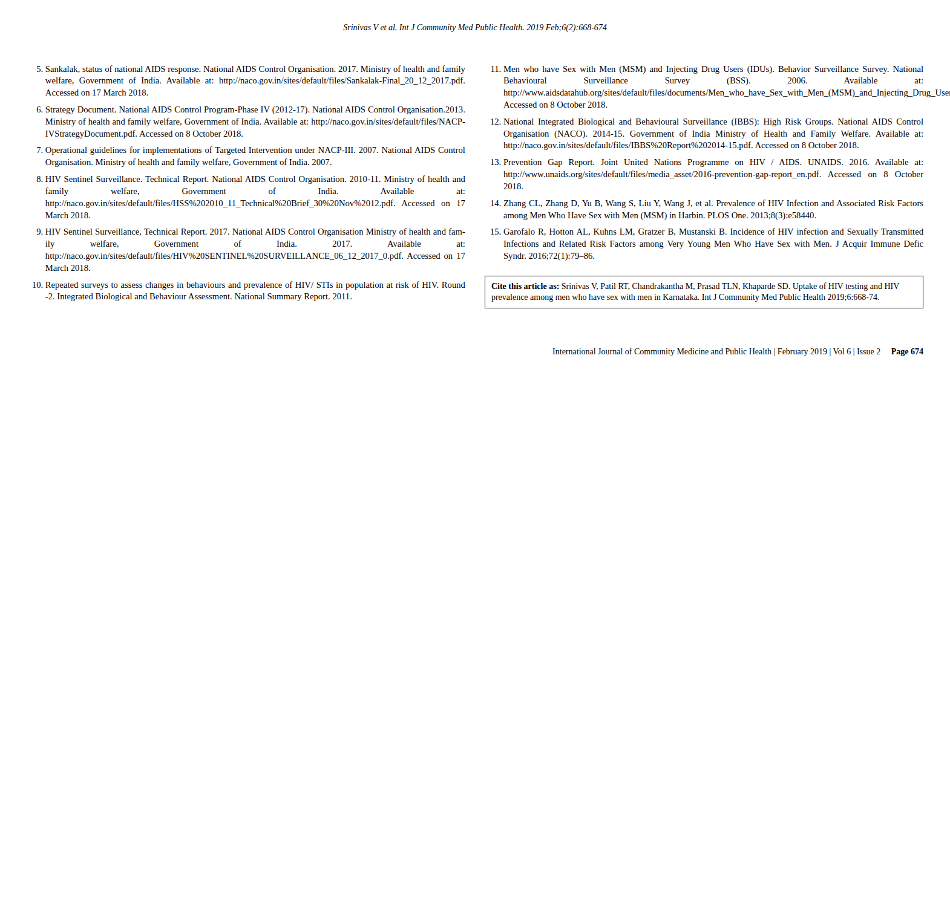Srinivas V et al. Int J Community Med Public Health. 2019 Feb;6(2):668-674
Sankalak, status of national AIDS response. National AIDS Control Organisation. 2017. Ministry of health and family welfare, Government of India. Available at: http://naco.gov.in/sites/default/files/Sankalak-Final_20_12_2017.pdf. Accessed on 17 March 2018.
Strategy Document. National AIDS Control Program-Phase IV (2012-17). National AIDS Control Organisation.2013. Ministry of health and family welfare, Government of India. Available at: http://naco.gov.in/sites/default/files/NACP-IVStrategyDocument.pdf. Accessed on 8 October 2018.
Operational guidelines for implementations of Targeted Intervention under NACP-III. 2007. National AIDS Control Organisation. Ministry of health and family welfare, Government of India. 2007.
HIV Sentinel Surveillance. Technical Report. National AIDS Control Organisation. 2010-11. Ministry of health and family welfare, Government of India. Available at: http://naco.gov.in/sites/default/files/HSS%202010_11_Technical%20Brief_30%20Nov%2012.pdf. Accessed on 17 March 2018.
HIV Sentinel Surveillance, Technical Report. 2017. National AIDS Control Organisation Ministry of health and family welfare, Government of India. 2017. Available at: http://naco.gov.in/sites/default/files/HIV%20SENTINEL%20SURVEILLANCE_06_12_2017_0.pdf. Accessed on 17 March 2018.
Repeated surveys to assess changes in behaviours and prevalence of HIV/ STIs in population at risk of HIV. Round -2. Integrated Biological and Behaviour Assessment. National Summary Report. 2011.
Men who have Sex with Men (MSM) and Injecting Drug Users (IDUs). Behavior Surveillance Survey. National Behavioural Surveillance Survey (BSS). 2006. Available at: http://www.aidsdatahub.org/sites/default/files/documents/Men_who_have_Sex_with_Men_(MSM)_and_Injecting_Drug_Users_(IDUs).pdf. Accessed on 8 October 2018.
National Integrated Biological and Behavioural Surveillance (IBBS): High Risk Groups. National AIDS Control Organisation (NACO). 2014-15. Government of India Ministry of Health and Family Welfare. Available at: http://naco.gov.in/sites/default/files/IBBS%20Report%202014-15.pdf. Accessed on 8 October 2018.
Prevention Gap Report. Joint United Nations Programme on HIV / AIDS. UNAIDS. 2016. Available at: http://www.unaids.org/sites/default/files/media_asset/2016-prevention-gap-report_en.pdf. Accessed on 8 October 2018.
Zhang CL, Zhang D, Yu B, Wang S, Liu Y, Wang J, et al. Prevalence of HIV Infection and Associated Risk Factors among Men Who Have Sex with Men (MSM) in Harbin. PLOS One. 2013;8(3):e58440.
Garofalo R, Hotton AL, Kuhns LM, Gratzer B, Mustanski B. Incidence of HIV infection and Sexually Transmitted Infections and Related Risk Factors among Very Young Men Who Have Sex with Men. J Acquir Immune Defic Syndr. 2016;72(1):79–86.
Cite this article as: Srinivas V, Patil RT, Chandrakantha M, Prasad TLN, Khaparde SD. Uptake of HIV testing and HIV prevalence among men who have sex with men in Karnataka. Int J Community Med Public Health 2019;6:668-74.
International Journal of Community Medicine and Public Health | February 2019 | Vol 6 | Issue 2 Page 674